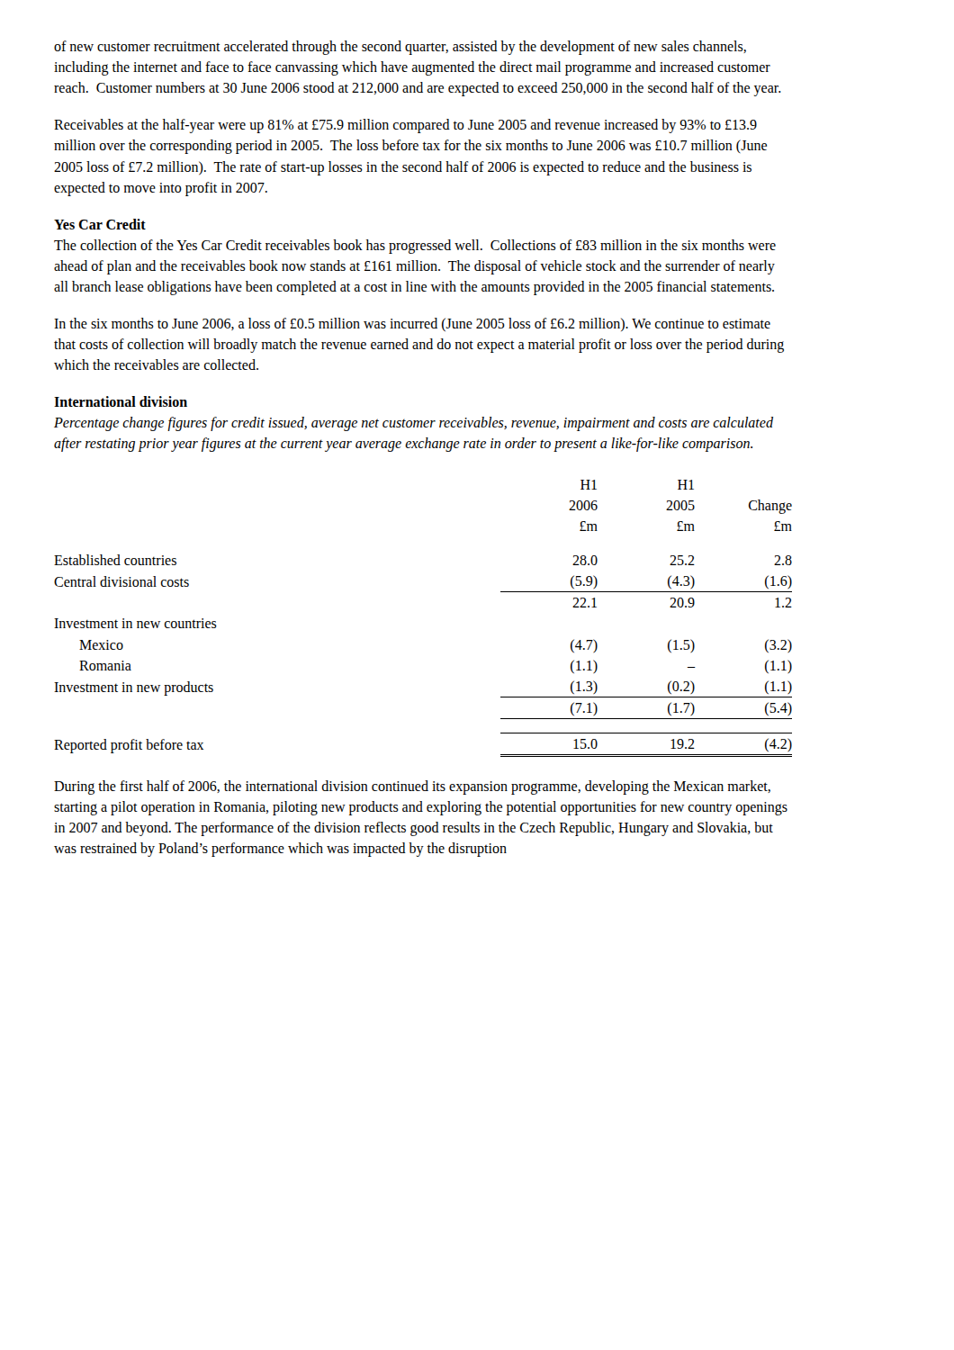of new customer recruitment accelerated through the second quarter, assisted by the development of new sales channels, including the internet and face to face canvassing which have augmented the direct mail programme and increased customer reach. Customer numbers at 30 June 2006 stood at 212,000 and are expected to exceed 250,000 in the second half of the year.
Receivables at the half-year were up 81% at £75.9 million compared to June 2005 and revenue increased by 93% to £13.9 million over the corresponding period in 2005. The loss before tax for the six months to June 2006 was £10.7 million (June 2005 loss of £7.2 million). The rate of start-up losses in the second half of 2006 is expected to reduce and the business is expected to move into profit in 2007.
Yes Car Credit
The collection of the Yes Car Credit receivables book has progressed well. Collections of £83 million in the six months were ahead of plan and the receivables book now stands at £161 million. The disposal of vehicle stock and the surrender of nearly all branch lease obligations have been completed at a cost in line with the amounts provided in the 2005 financial statements.
In the six months to June 2006, a loss of £0.5 million was incurred (June 2005 loss of £6.2 million). We continue to estimate that costs of collection will broadly match the revenue earned and do not expect a material profit or loss over the period during which the receivables are collected.
International division
Percentage change figures for credit issued, average net customer receivables, revenue, impairment and costs are calculated after restating prior year figures at the current year average exchange rate in order to present a like-for-like comparison.
| | H1 | H1 | |
| | 2006 | 2005 | Change |
| | £m | £m | £m |
| Established countries | 28.0 | 25.2 | 2.8 |
| Central divisional costs | (5.9) | (4.3) | (1.6) |
| | 22.1 | 20.9 | 1.2 |
| Investment in new countries | | | |
| Mexico | (4.7) | (1.5) | (3.2) |
| Romania | (1.1) | – | (1.1) |
| Investment in new products | (1.3) | (0.2) | (1.1) |
| | (7.1) | (1.7) | (5.4) |
| Reported profit before tax | 15.0 | 19.2 | (4.2) |
During the first half of 2006, the international division continued its expansion programme, developing the Mexican market, starting a pilot operation in Romania, piloting new products and exploring the potential opportunities for new country openings in 2007 and beyond. The performance of the division reflects good results in the Czech Republic, Hungary and Slovakia, but was restrained by Poland’s performance which was impacted by the disruption